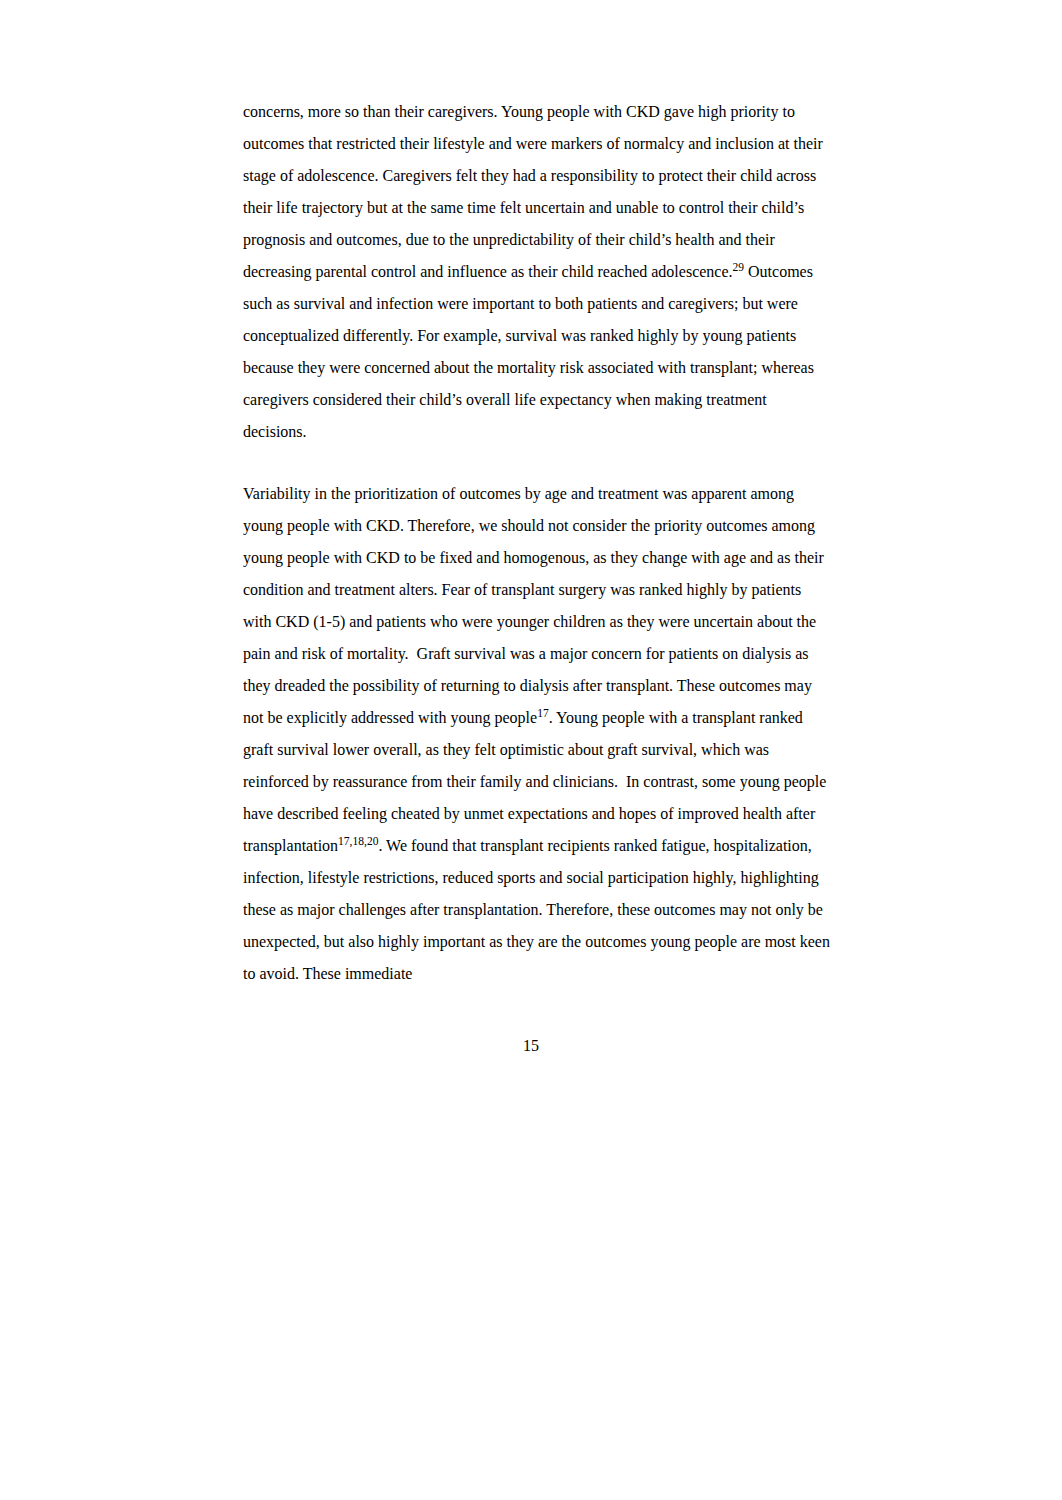concerns, more so than their caregivers. Young people with CKD gave high priority to outcomes that restricted their lifestyle and were markers of normalcy and inclusion at their stage of adolescence. Caregivers felt they had a responsibility to protect their child across their life trajectory but at the same time felt uncertain and unable to control their child’s prognosis and outcomes, due to the unpredictability of their child’s health and their decreasing parental control and influence as their child reached adolescence.29 Outcomes such as survival and infection were important to both patients and caregivers; but were conceptualized differently. For example, survival was ranked highly by young patients because they were concerned about the mortality risk associated with transplant; whereas caregivers considered their child’s overall life expectancy when making treatment decisions.
Variability in the prioritization of outcomes by age and treatment was apparent among young people with CKD. Therefore, we should not consider the priority outcomes among young people with CKD to be fixed and homogenous, as they change with age and as their condition and treatment alters. Fear of transplant surgery was ranked highly by patients with CKD (1-5) and patients who were younger children as they were uncertain about the pain and risk of mortality. Graft survival was a major concern for patients on dialysis as they dreaded the possibility of returning to dialysis after transplant. These outcomes may not be explicitly addressed with young people17. Young people with a transplant ranked graft survival lower overall, as they felt optimistic about graft survival, which was reinforced by reassurance from their family and clinicians. In contrast, some young people have described feeling cheated by unmet expectations and hopes of improved health after transplantation17,18,20. We found that transplant recipients ranked fatigue, hospitalization, infection, lifestyle restrictions, reduced sports and social participation highly, highlighting these as major challenges after transplantation. Therefore, these outcomes may not only be unexpected, but also highly important as they are the outcomes young people are most keen to avoid. These immediate
15